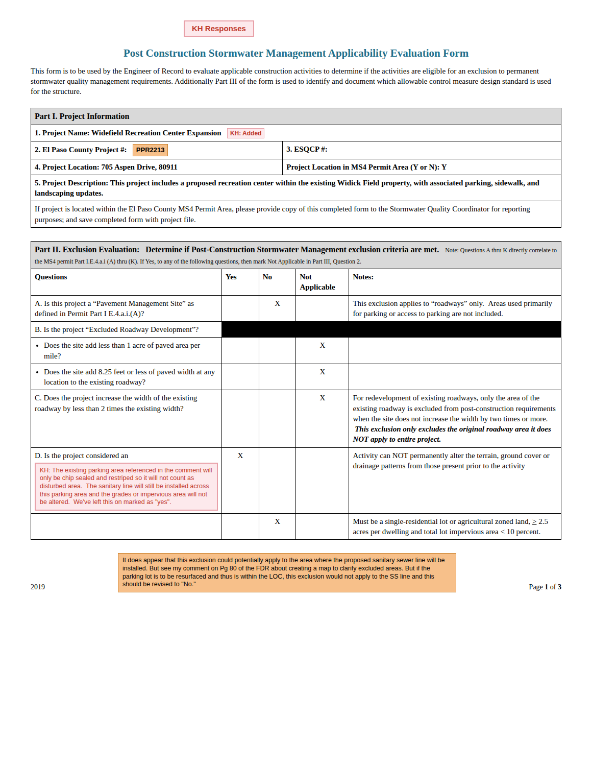KH Responses
Post Construction Stormwater Management Applicability Evaluation Form
This form is to be used by the Engineer of Record to evaluate applicable construction activities to determine if the activities are eligible for an exclusion to permanent stormwater quality management requirements. Additionally Part III of the form is used to identify and document which allowable control measure design standard is used for the structure.
| Part I. Project Information |
| 1. Project Name: Widefield Recreation Center Expansion KH: Added |
| 2. El Paso County Project #: PPR2213 | 3. ESQCP #: |
| 4. Project Location: 705 Aspen Drive, 80911 | Project Location in MS4 Permit Area (Y or N): Y |
| 5. Project Description: This project includes a proposed recreation center within the existing Widick Field property, with associated parking, sidewalk, and landscaping updates. |
| If project is located within the El Paso County MS4 Permit Area, please provide copy of this completed form to the Stormwater Quality Coordinator for reporting purposes; and save completed form with project file. |
| Part II. Exclusion Evaluation: Determine if Post-Construction Stormwater Management exclusion criteria are met. Note: Questions A thru K directly correlate to the MS4 permit Part I.E.4.a.i (A) thru (K). If Yes, to any of the following questions, then mark Not Applicable in Part III, Question 2. |
| Questions | Yes | No | Not Applicable | Notes: |
| A. Is this project a “Pavement Management Site” as defined in Permit Part I E.4.a.i.(A)? | | X | | This exclusion applies to “roadways” only. Areas used primarily for parking or access to parking are not included. |
| B. Is the project “Excluded Roadway Development”? | |
| Does the site add less than 1 acre of paved area per mile? | | | X | |
| Does the site add 8.25 feet or less of paved width at any location to the existing roadway? | | | X | |
| C. Does the project increase the width of the existing roadway by less than 2 times the existing width? | | | X | For redevelopment of existing roadways, only the area of the existing roadway is excluded from post-construction requirements when the site does not increase the width by two times or more. This exclusion only excludes the original roadway area it does NOT apply to entire project. |
| D. Is the project considered an KH: The existing parking area referenced in the comment will only be chip sealed and restriped so it will not count as disturbed area. The sanitary line will still be installed across this parking area and the grades or impervious area will not be altered. We've left this on marked as "yes". | X | | | Activity can NOT permanently alter the terrain, ground cover or drainage patterns from those present prior to the activity |
| | | X | | Must be a single-residential lot or agricultural zoned land, > 2.5 acres per dwelling and total lot impervious area < 10 percent. |
2019
It does appear that this exclusion could potentially apply to the area where the proposed sanitary sewer line will be installed. But see my comment on Pg 80 of the FDR about creating a map to clarify excluded areas. But if the parking lot is to be resurfaced and thus is within the LOC, this exclusion would not apply to the SS line and this should be revised to "No."
Page 1 of 3